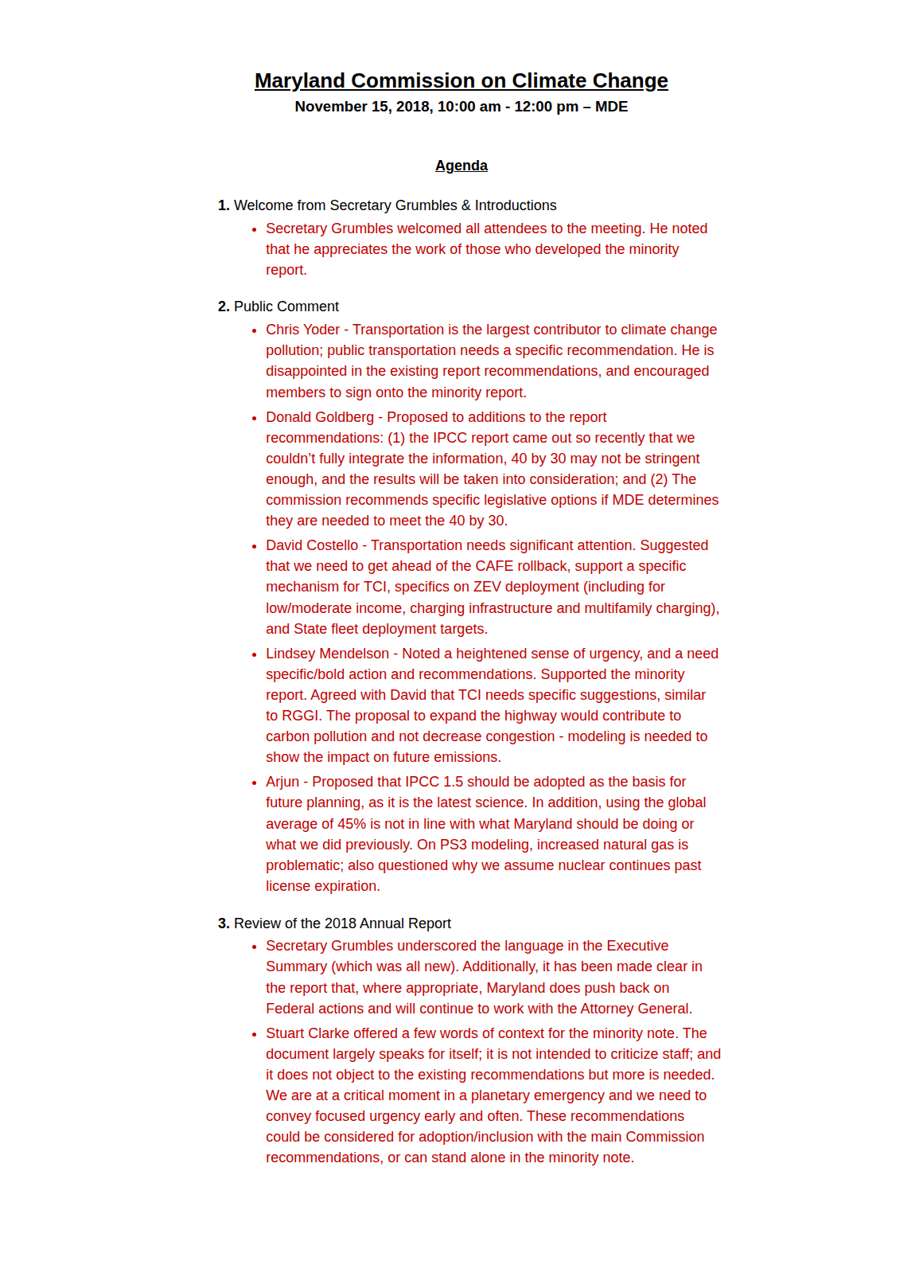Maryland Commission on Climate Change
November 15, 2018, 10:00 am - 12:00 pm – MDE
Agenda
Welcome from Secretary Grumbles & Introductions
Secretary Grumbles welcomed all attendees to the meeting. He noted that he appreciates the work of those who developed the minority report.
Public Comment
Chris Yoder - Transportation is the largest contributor to climate change pollution; public transportation needs a specific recommendation. He is disappointed in the existing report recommendations, and encouraged members to sign onto the minority report.
Donald Goldberg - Proposed to additions to the report recommendations: (1) the IPCC report came out so recently that we couldn’t fully integrate the information, 40 by 30 may not be stringent enough, and the results will be taken into consideration; and (2) The commission recommends specific legislative options if MDE determines they are needed to meet the 40 by 30.
David Costello - Transportation needs significant attention. Suggested that we need to get ahead of the CAFE rollback, support a specific mechanism for TCI, specifics on ZEV deployment (including for low/moderate income, charging infrastructure and multifamily charging), and State fleet deployment targets.
Lindsey Mendelson - Noted a heightened sense of urgency, and a need specific/bold action and recommendations. Supported the minority report. Agreed with David that TCI needs specific suggestions, similar to RGGI. The proposal to expand the highway would contribute to carbon pollution and not decrease congestion - modeling is needed to show the impact on future emissions.
Arjun - Proposed that IPCC 1.5 should be adopted as the basis for future planning, as it is the latest science. In addition, using the global average of 45% is not in line with what Maryland should be doing or what we did previously. On PS3 modeling, increased natural gas is problematic; also questioned why we assume nuclear continues past license expiration.
Review of the 2018 Annual Report
Secretary Grumbles underscored the language in the Executive Summary (which was all new). Additionally, it has been made clear in the report that, where appropriate, Maryland does push back on Federal actions and will continue to work with the Attorney General.
Stuart Clarke offered a few words of context for the minority note. The document largely speaks for itself; it is not intended to criticize staff; and it does not object to the existing recommendations but more is needed. We are at a critical moment in a planetary emergency and we need to convey focused urgency early and often. These recommendations could be considered for adoption/inclusion with the main Commission recommendations, or can stand alone in the minority note.